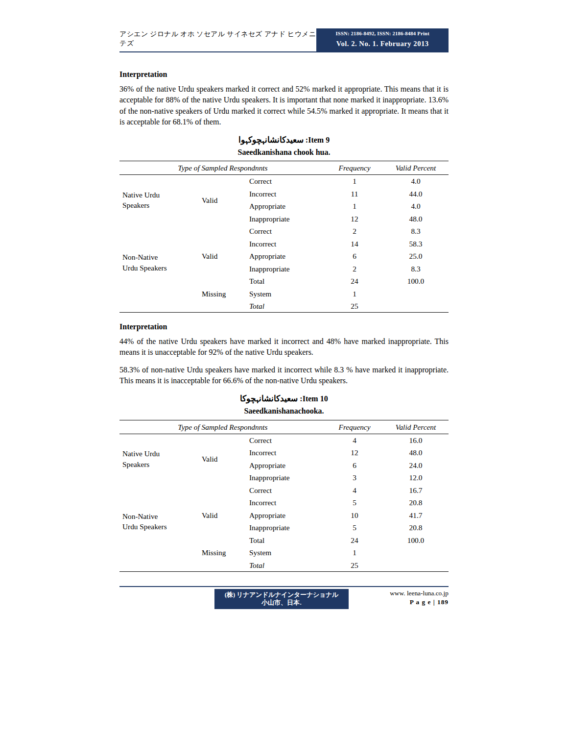アシエン ジロナル オホ ソセアル サイネセズ アナド ヒウメニテズ
ISSN: 2186-8492, ISSN: 2186-8484 Print
Vol. 2. No. 1. February 2013
Interpretation
36% of the native Urdu speakers marked it correct and 52% marked it appropriate. This means that it is acceptable for 88% of the native Urdu speakers. It is important that none marked it inappropriate. 13.6% of the non-native speakers of Urdu marked it correct while 54.5% marked it appropriate. It means that it is acceptable for 68.1% of them.
سعیدکانشانہچوکہوا :Item 9
Saeedkanishana chook hua.
| Type of Sampled Respondnnts | Frequency | Valid Percent |
| --- | --- | --- |
| Native Urdu Speakers | Valid | Correct | 1 | 4.0 |
| Incorrect | 11 | 44.0 |
| Appropriate | 1 | 4.0 |
| Inappropriate | 12 | 48.0 |
| Non-Native Urdu Speakers | Valid | Correct | 2 | 8.3 |
| Incorrect | 14 | 58.3 |
| Appropriate | 6 | 25.0 |
| Inappropriate | 2 | 8.3 |
| Total | 24 | 100.0 |
| Missing | System | 1 | |
| | | Total | 25 | |
Interpretation
44% of the native Urdu speakers have marked it incorrect and 48% have marked inappropriate. This means it is unacceptable for 92% of the native Urdu speakers.
58.3% of non-native Urdu speakers have marked it incorrect while 8.3 % have marked it inappropriate. This means it is inacceptable for 66.6% of the non-native Urdu speakers.
سعیدکانشانہچوکا :Item 10
Saeedkanishanachooka.
| Type of Sampled Respondnnts | Frequency | Valid Percent |
| --- | --- | --- |
| Native Urdu Speakers | Valid | Correct | 4 | 16.0 |
| Incorrect | 12 | 48.0 |
| Appropriate | 6 | 24.0 |
| Inappropriate | 3 | 12.0 |
| Non-Native Urdu Speakers | Valid | Correct | 4 | 16.7 |
| Incorrect | 5 | 20.8 |
| Appropriate | 10 | 41.7 |
| Inappropriate | 5 | 20.8 |
| Total | 24 | 100.0 |
| Missing | System | 1 | |
| | | Total | 25 | |
(株) リナアンドルナインターナショナル
小山市、日本.
www. leena-luna.co.jp P a g e | 189